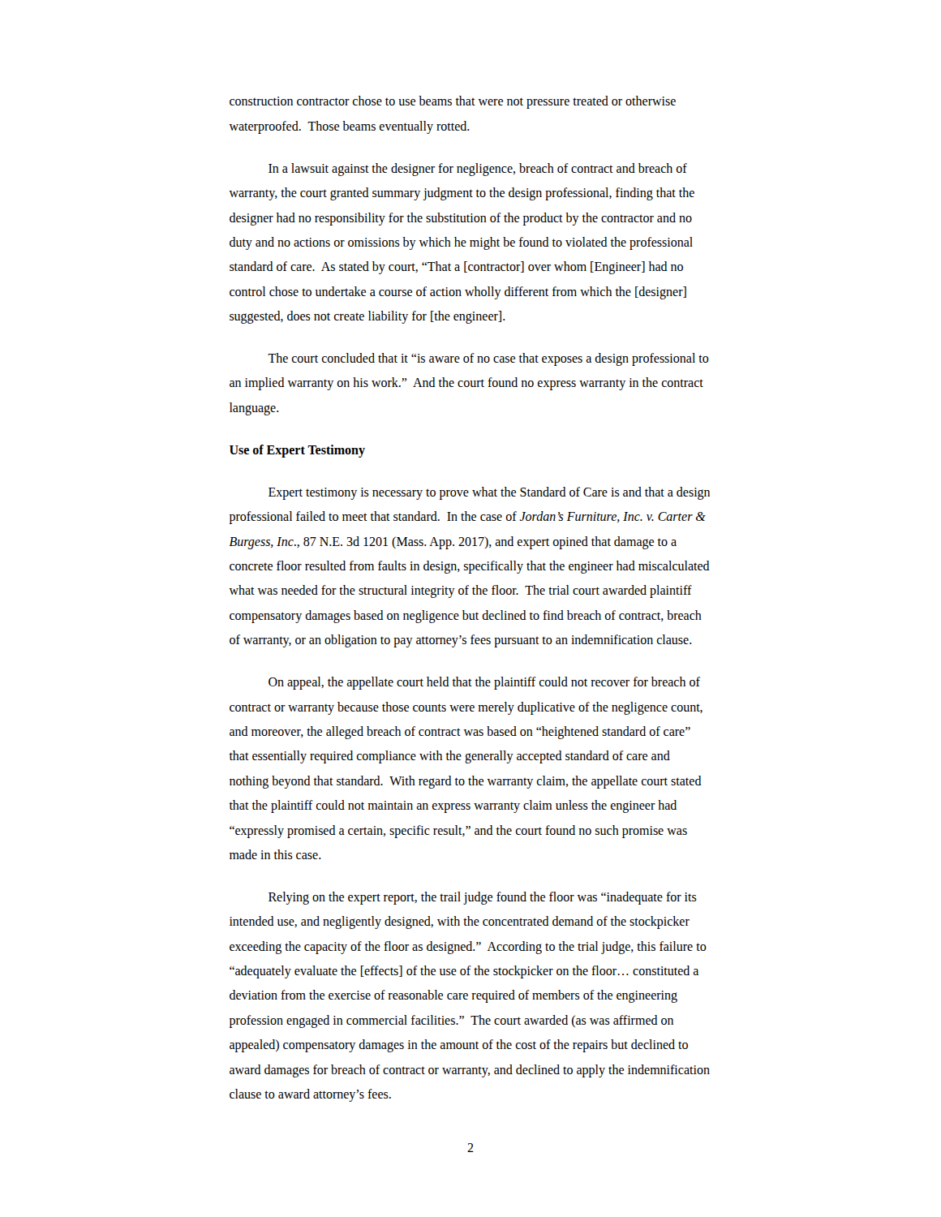construction contractor chose to use beams that were not pressure treated or otherwise waterproofed. Those beams eventually rotted.
In a lawsuit against the designer for negligence, breach of contract and breach of warranty, the court granted summary judgment to the design professional, finding that the designer had no responsibility for the substitution of the product by the contractor and no duty and no actions or omissions by which he might be found to violated the professional standard of care. As stated by court, “That a [contractor] over whom [Engineer] had no control chose to undertake a course of action wholly different from which the [designer] suggested, does not create liability for [the engineer].
The court concluded that it “is aware of no case that exposes a design professional to an implied warranty on his work.” And the court found no express warranty in the contract language.
Use of Expert Testimony
Expert testimony is necessary to prove what the Standard of Care is and that a design professional failed to meet that standard. In the case of Jordan’s Furniture, Inc. v. Carter & Burgess, Inc., 87 N.E. 3d 1201 (Mass. App. 2017), and expert opined that damage to a concrete floor resulted from faults in design, specifically that the engineer had miscalculated what was needed for the structural integrity of the floor. The trial court awarded plaintiff compensatory damages based on negligence but declined to find breach of contract, breach of warranty, or an obligation to pay attorney’s fees pursuant to an indemnification clause.
On appeal, the appellate court held that the plaintiff could not recover for breach of contract or warranty because those counts were merely duplicative of the negligence count, and moreover, the alleged breach of contract was based on “heightened standard of care” that essentially required compliance with the generally accepted standard of care and nothing beyond that standard. With regard to the warranty claim, the appellate court stated that the plaintiff could not maintain an express warranty claim unless the engineer had “expressly promised a certain, specific result,” and the court found no such promise was made in this case.
Relying on the expert report, the trail judge found the floor was “inadequate for its intended use, and negligently designed, with the concentrated demand of the stockpicker exceeding the capacity of the floor as designed.” According to the trial judge, this failure to “adequately evaluate the [effects] of the use of the stockpicker on the floor… constituted a deviation from the exercise of reasonable care required of members of the engineering profession engaged in commercial facilities.” The court awarded (as was affirmed on appealed) compensatory damages in the amount of the cost of the repairs but declined to award damages for breach of contract or warranty, and declined to apply the indemnification clause to award attorney’s fees.
2